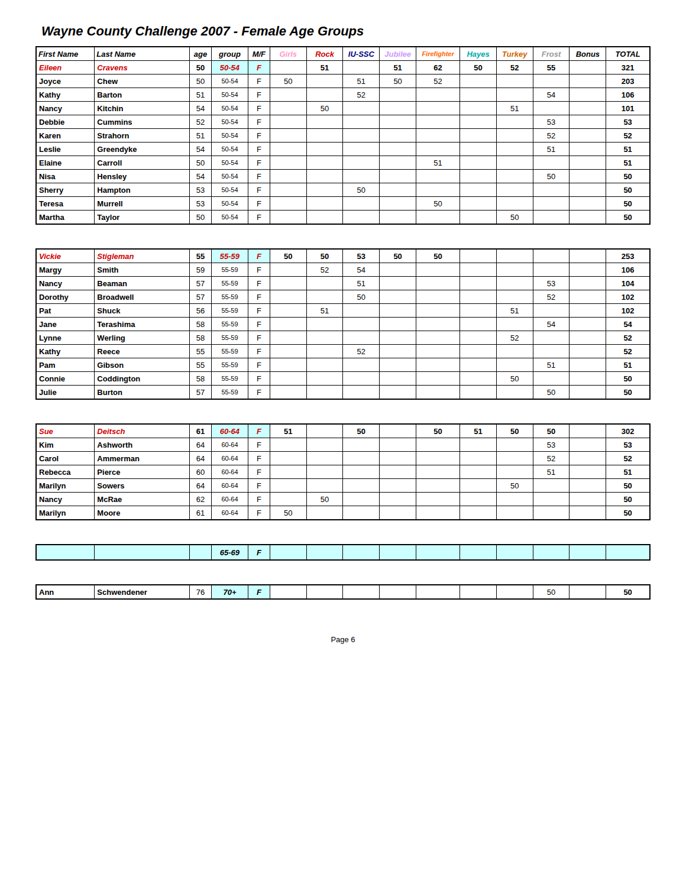Wayne County Challenge 2007 - Female Age Groups
| First Name | Last Name | age | group | M/F | Girls | Rock | IU-SSC | Jubilee | Firefighter | Hayes | Turkey | Frost | Bonus | TOTAL |
| --- | --- | --- | --- | --- | --- | --- | --- | --- | --- | --- | --- | --- | --- | --- |
| Eileen | Cravens | 50 | 50-54 | F | | 51 | | 51 | 62 | 50 | 52 | 55 | | 321 |
| Joyce | Chew | 50 | 50-54 | F | 50 | | 51 | 50 | 52 | | | | | 203 |
| Kathy | Barton | 51 | 50-54 | F | | | 52 | | | | | 54 | | 106 |
| Nancy | Kitchin | 54 | 50-54 | F | | 50 | | | | | 51 | | | 101 |
| Debbie | Cummins | 52 | 50-54 | F | | | | | | | | 53 | | 53 |
| Karen | Strahorn | 51 | 50-54 | F | | | | | | | | 52 | | 52 |
| Leslie | Greendyke | 54 | 50-54 | F | | | | | | | | 51 | | 51 |
| Elaine | Carroll | 50 | 50-54 | F | | | | | 51 | | | | | 51 |
| Nisa | Hensley | 54 | 50-54 | F | | | | | | | | 50 | | 50 |
| Sherry | Hampton | 53 | 50-54 | F | | | 50 | | | | | | | 50 |
| Teresa | Murrell | 53 | 50-54 | F | | | | | 50 | | | | | 50 |
| Martha | Taylor | 50 | 50-54 | F | | | | | | | 50 | | | 50 |
| Vickie | Stigleman | 55 | 55-59 | F | 50 | 50 | 53 | 50 | 50 | | | | | 253 |
| Margy | Smith | 59 | 55-59 | F | | 52 | 54 | | | | | | | 106 |
| Nancy | Beaman | 57 | 55-59 | F | | | 51 | | | | | 53 | | 104 |
| Dorothy | Broadwell | 57 | 55-59 | F | | | 50 | | | | | 52 | | 102 |
| Pat | Shuck | 56 | 55-59 | F | | 51 | | | | | 51 | | | 102 |
| Jane | Terashima | 58 | 55-59 | F | | | | | | | | 54 | | 54 |
| Lynne | Werling | 58 | 55-59 | F | | | | | | | 52 | | | 52 |
| Kathy | Reece | 55 | 55-59 | F | | | 52 | | | | | | | 52 |
| Pam | Gibson | 55 | 55-59 | F | | | | | | | | 51 | | 51 |
| Connie | Coddington | 58 | 55-59 | F | | | | | | | 50 | | | 50 |
| Julie | Burton | 57 | 55-59 | F | | | | | | | | 50 | | 50 |
| Sue | Deitsch | 61 | 60-64 | F | 51 | | 50 | | 50 | 51 | 50 | 50 | | 302 |
| Kim | Ashworth | 64 | 60-64 | F | | | | | | | | 53 | | 53 |
| Carol | Ammerman | 64 | 60-64 | F | | | | | | | | 52 | | 52 |
| Rebecca | Pierce | 60 | 60-64 | F | | | | | | | | 51 | | 51 |
| Marilyn | Sowers | 64 | 60-64 | F | | | | | | | 50 | | | 50 |
| Nancy | McRae | 62 | 60-64 | F | | 50 | | | | | | | | 50 |
| Marilyn | Moore | 61 | 60-64 | F | 50 | | | | | | | | | 50 |
| | | | 65-69 | F | | | | | | | | | | |
| Ann | Schwendener | 76 | 70+ | F | | | | | | | | 50 | | 50 |
Page 6